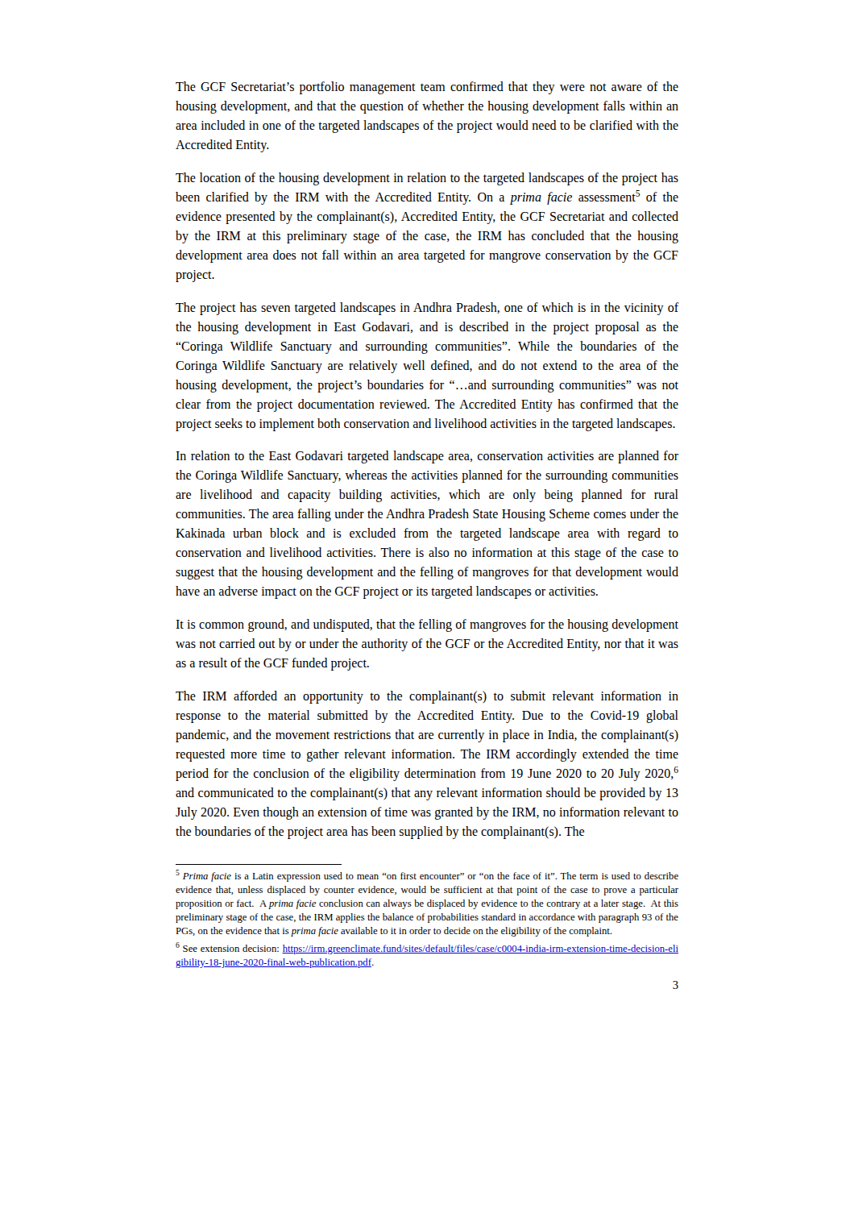The GCF Secretariat’s portfolio management team confirmed that they were not aware of the housing development, and that the question of whether the housing development falls within an area included in one of the targeted landscapes of the project would need to be clarified with the Accredited Entity.
The location of the housing development in relation to the targeted landscapes of the project has been clarified by the IRM with the Accredited Entity. On a prima facie assessment5 of the evidence presented by the complainant(s), Accredited Entity, the GCF Secretariat and collected by the IRM at this preliminary stage of the case, the IRM has concluded that the housing development area does not fall within an area targeted for mangrove conservation by the GCF project.
The project has seven targeted landscapes in Andhra Pradesh, one of which is in the vicinity of the housing development in East Godavari, and is described in the project proposal as the “Coringa Wildlife Sanctuary and surrounding communities”. While the boundaries of the Coringa Wildlife Sanctuary are relatively well defined, and do not extend to the area of the housing development, the project’s boundaries for “…and surrounding communities” was not clear from the project documentation reviewed. The Accredited Entity has confirmed that the project seeks to implement both conservation and livelihood activities in the targeted landscapes.
In relation to the East Godavari targeted landscape area, conservation activities are planned for the Coringa Wildlife Sanctuary, whereas the activities planned for the surrounding communities are livelihood and capacity building activities, which are only being planned for rural communities. The area falling under the Andhra Pradesh State Housing Scheme comes under the Kakinada urban block and is excluded from the targeted landscape area with regard to conservation and livelihood activities. There is also no information at this stage of the case to suggest that the housing development and the felling of mangroves for that development would have an adverse impact on the GCF project or its targeted landscapes or activities.
It is common ground, and undisputed, that the felling of mangroves for the housing development was not carried out by or under the authority of the GCF or the Accredited Entity, nor that it was as a result of the GCF funded project.
The IRM afforded an opportunity to the complainant(s) to submit relevant information in response to the material submitted by the Accredited Entity. Due to the Covid-19 global pandemic, and the movement restrictions that are currently in place in India, the complainant(s) requested more time to gather relevant information. The IRM accordingly extended the time period for the conclusion of the eligibility determination from 19 June 2020 to 20 July 2020,6 and communicated to the complainant(s) that any relevant information should be provided by 13 July 2020. Even though an extension of time was granted by the IRM, no information relevant to the boundaries of the project area has been supplied by the complainant(s). The
5 Prima facie is a Latin expression used to mean “on first encounter” or “on the face of it”. The term is used to describe evidence that, unless displaced by counter evidence, would be sufficient at that point of the case to prove a particular proposition or fact. A prima facie conclusion can always be displaced by evidence to the contrary at a later stage. At this preliminary stage of the case, the IRM applies the balance of probabilities standard in accordance with paragraph 93 of the PGs, on the evidence that is prima facie available to it in order to decide on the eligibility of the complaint.
6 See extension decision: https://irm.greenclimate.fund/sites/default/files/case/c0004-india-irm-extension-time-decision-eligibility-18-june-2020-final-web-publication.pdf.
3